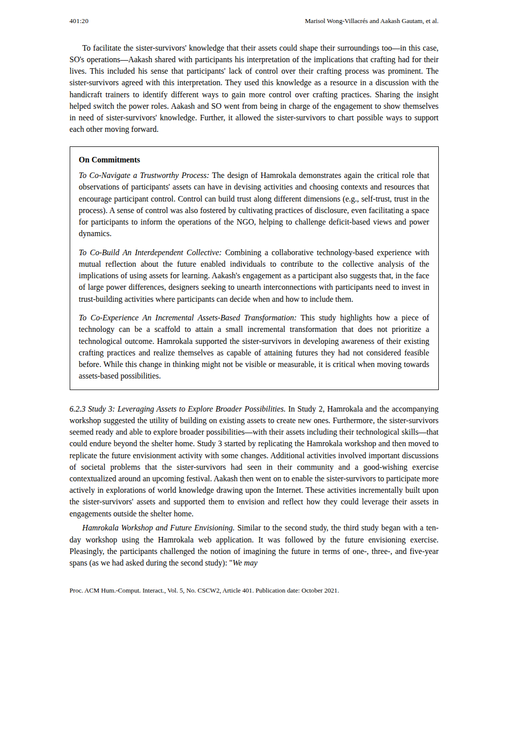401:20 Marisol Wong-Villacrés and Aakash Gautam, et al.
To facilitate the sister-survivors' knowledge that their assets could shape their surroundings too—in this case, SO's operations—Aakash shared with participants his interpretation of the implications that crafting had for their lives. This included his sense that participants' lack of control over their crafting process was prominent. The sister-survivors agreed with this interpretation. They used this knowledge as a resource in a discussion with the handicraft trainers to identify different ways to gain more control over crafting practices. Sharing the insight helped switch the power roles. Aakash and SO went from being in charge of the engagement to show themselves in need of sister-survivors' knowledge. Further, it allowed the sister-survivors to chart possible ways to support each other moving forward.
On Commitments
To Co-Navigate a Trustworthy Process: The design of Hamrokala demonstrates again the critical role that observations of participants' assets can have in devising activities and choosing contexts and resources that encourage participant control. Control can build trust along different dimensions (e.g., self-trust, trust in the process). A sense of control was also fostered by cultivating practices of disclosure, even facilitating a space for participants to inform the operations of the NGO, helping to challenge deficit-based views and power dynamics.
To Co-Build An Interdependent Collective: Combining a collaborative technology-based experience with mutual reflection about the future enabled individuals to contribute to the collective analysis of the implications of using assets for learning. Aakash's engagement as a participant also suggests that, in the face of large power differences, designers seeking to unearth interconnections with participants need to invest in trust-building activities where participants can decide when and how to include them.
To Co-Experience An Incremental Assets-Based Transformation: This study highlights how a piece of technology can be a scaffold to attain a small incremental transformation that does not prioritize a technological outcome. Hamrokala supported the sister-survivors in developing awareness of their existing crafting practices and realize themselves as capable of attaining futures they had not considered feasible before. While this change in thinking might not be visible or measurable, it is critical when moving towards assets-based possibilities.
6.2.3 Study 3: Leveraging Assets to Explore Broader Possibilities. In Study 2, Hamrokala and the accompanying workshop suggested the utility of building on existing assets to create new ones. Furthermore, the sister-survivors seemed ready and able to explore broader possibilities—with their assets including their technological skills—that could endure beyond the shelter home. Study 3 started by replicating the Hamrokala workshop and then moved to replicate the future envisionment activity with some changes. Additional activities involved important discussions of societal problems that the sister-survivors had seen in their community and a good-wishing exercise contextualized around an upcoming festival. Aakash then went on to enable the sister-survivors to participate more actively in explorations of world knowledge drawing upon the Internet. These activities incrementally built upon the sister-survivors' assets and supported them to envision and reflect how they could leverage their assets in engagements outside the shelter home.
Hamrokala Workshop and Future Envisioning. Similar to the second study, the third study began with a ten-day workshop using the Hamrokala web application. It was followed by the future envisioning exercise. Pleasingly, the participants challenged the notion of imagining the future in terms of one-, three-, and five-year spans (as we had asked during the second study): "We may
Proc. ACM Hum.-Comput. Interact., Vol. 5, No. CSCW2, Article 401. Publication date: October 2021.